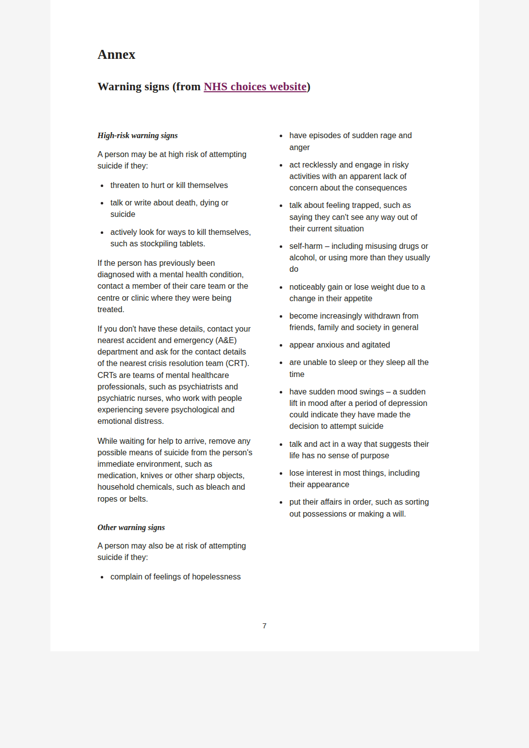Annex
Warning signs (from NHS choices website)
High-risk warning signs
A person may be at high risk of attempting suicide if they:
threaten to hurt or kill themselves
talk or write about death, dying or suicide
actively look for ways to kill themselves, such as stockpiling tablets.
If the person has previously been diagnosed with a mental health condition, contact a member of their care team or the centre or clinic where they were being treated.
If you don't have these details, contact your nearest accident and emergency (A&E) department and ask for the contact details of the nearest crisis resolution team (CRT). CRTs are teams of mental healthcare professionals, such as psychiatrists and psychiatric nurses, who work with people experiencing severe psychological and emotional distress.
While waiting for help to arrive, remove any possible means of suicide from the person's immediate environment, such as medication, knives or other sharp objects, household chemicals, such as bleach and ropes or belts.
Other warning signs
A person may also be at risk of attempting suicide if they:
complain of feelings of hopelessness
have episodes of sudden rage and anger
act recklessly and engage in risky activities with an apparent lack of concern about the consequences
talk about feeling trapped, such as saying they can't see any way out of their current situation
self-harm – including misusing drugs or alcohol, or using more than they usually do
noticeably gain or lose weight due to a change in their appetite
become increasingly withdrawn from friends, family and society in general
appear anxious and agitated
are unable to sleep or they sleep all the time
have sudden mood swings – a sudden lift in mood after a period of depression could indicate they have made the decision to attempt suicide
talk and act in a way that suggests their life has no sense of purpose
lose interest in most things, including their appearance
put their affairs in order, such as sorting out possessions or making a will.
7